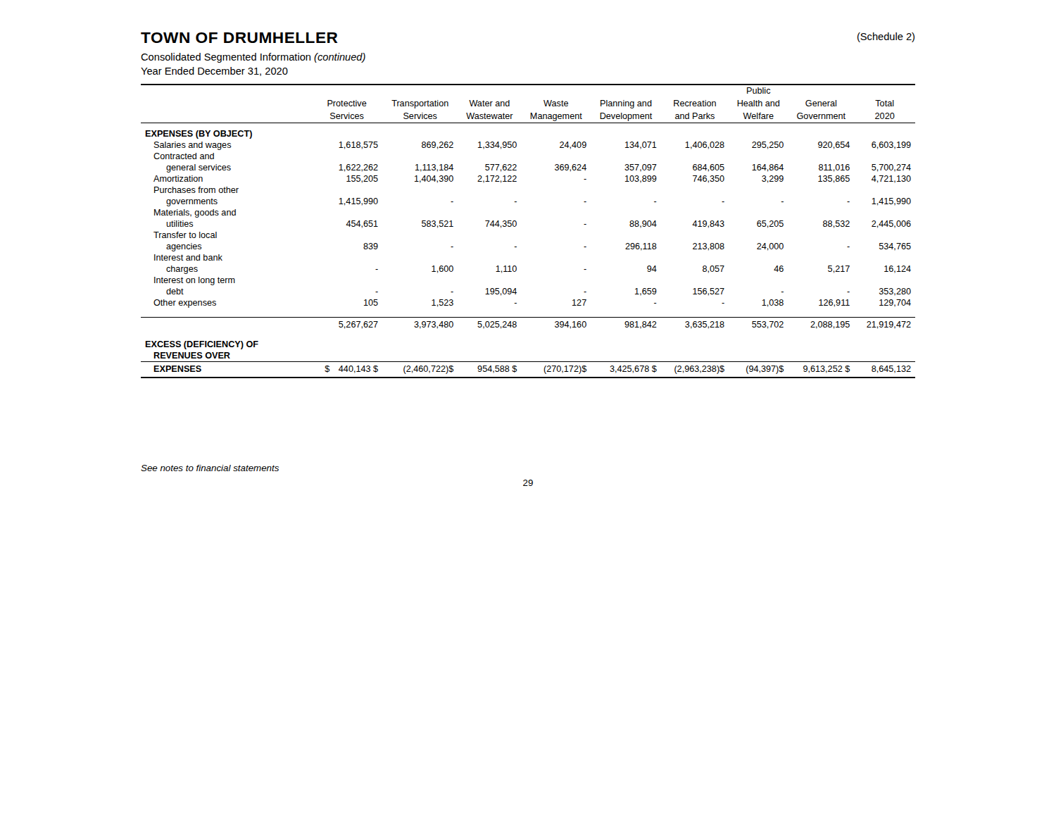TOWN OF DRUMHELLER
Consolidated Segmented Information (continued)
Year Ended December 31, 2020
(Schedule 2)
| | | | | | | | Public | | |
| --- | --- | --- | --- | --- | --- | --- | --- | --- | --- |
| | Protective | Transportation | Water and | Waste | Planning and | Recreation | Health and | General | Total |
| | Services | Services | Wastewater | Management | Development | and Parks | Welfare | Government | 2020 |
| EXPENSES (BY OBJECT) | |
| Salaries and wages | 1,618,575 | 869,262 | 1,334,950 | 24,409 | 134,071 | 1,406,028 | 295,250 | 920,654 | 6,603,199 |
| Contracted and | |
| general services | 1,622,262 | 1,113,184 | 577,622 | 369,624 | 357,097 | 684,605 | 164,864 | 811,016 | 5,700,274 |
| Amortization | 155,205 | 1,404,390 | 2,172,122 | - | 103,899 | 746,350 | 3,299 | 135,865 | 4,721,130 |
| Purchases from other | |
| governments | 1,415,990 | - | - | - | - | - | - | - | 1,415,990 |
| Materials, goods and | |
| utilities | 454,651 | 583,521 | 744,350 | - | 88,904 | 419,843 | 65,205 | 88,532 | 2,445,006 |
| Transfer to local | |
| agencies | 839 | - | - | - | 296,118 | 213,808 | 24,000 | - | 534,765 |
| Interest and bank | |
| charges | - | 1,600 | 1,110 | - | 94 | 8,057 | 46 | 5,217 | 16,124 |
| Interest on long term | |
| debt | - | - | 195,094 | - | 1,659 | 156,527 | - | - | 353,280 |
| Other expenses | 105 | 1,523 | - | 127 | - | - | 1,038 | 126,911 | 129,704 |
| | 5,267,627 | 3,973,480 | 5,025,248 | 394,160 | 981,842 | 3,635,218 | 553,702 | 2,088,195 | 21,919,472 |
| EXCESS (DEFICIENCY) OF | |
| REVENUES OVER | |
| EXPENSES | $ 440,143 $ | (2,460,722)$ | 954,588 $ | (270,172)$ | 3,425,678 $ | (2,963,238)$ | (94,397)$ | 9,613,252 $ | 8,645,132 |
See notes to financial statements
29